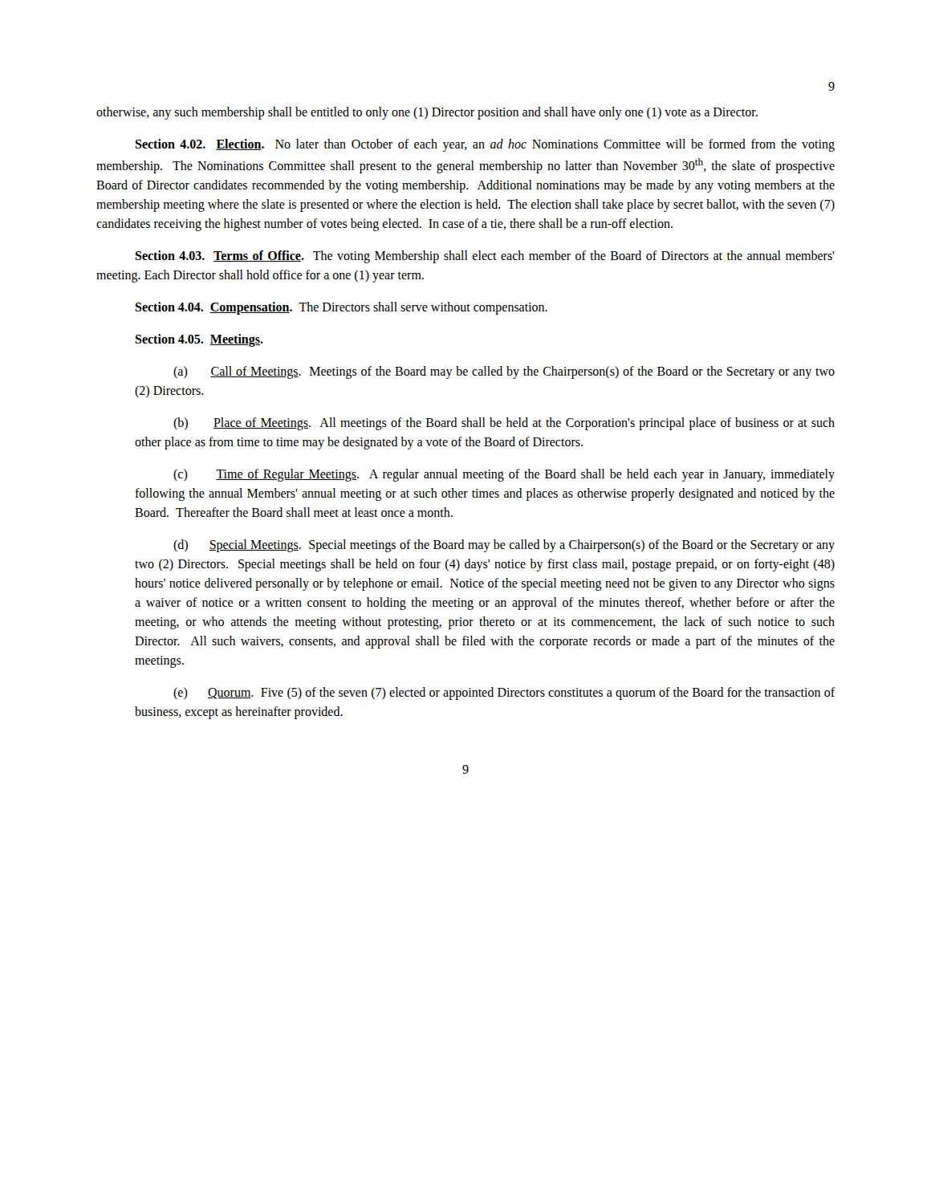9
otherwise, any such membership shall be entitled to only one (1) Director position and shall have only one (1) vote as a Director.
Section 4.02. Election. No later than October of each year, an ad hoc Nominations Committee will be formed from the voting membership. The Nominations Committee shall present to the general membership no latter than November 30th, the slate of prospective Board of Director candidates recommended by the voting membership. Additional nominations may be made by any voting members at the membership meeting where the slate is presented or where the election is held. The election shall take place by secret ballot, with the seven (7) candidates receiving the highest number of votes being elected. In case of a tie, there shall be a run-off election.
Section 4.03. Terms of Office. The voting Membership shall elect each member of the Board of Directors at the annual members' meeting. Each Director shall hold office for a one (1) year term.
Section 4.04. Compensation. The Directors shall serve without compensation.
Section 4.05. Meetings.
(a) Call of Meetings. Meetings of the Board may be called by the Chairperson(s) of the Board or the Secretary or any two (2) Directors.
(b) Place of Meetings. All meetings of the Board shall be held at the Corporation's principal place of business or at such other place as from time to time may be designated by a vote of the Board of Directors.
(c) Time of Regular Meetings. A regular annual meeting of the Board shall be held each year in January, immediately following the annual Members' annual meeting or at such other times and places as otherwise properly designated and noticed by the Board. Thereafter the Board shall meet at least once a month.
(d) Special Meetings. Special meetings of the Board may be called by a Chairperson(s) of the Board or the Secretary or any two (2) Directors. Special meetings shall be held on four (4) days' notice by first class mail, postage prepaid, or on forty-eight (48) hours' notice delivered personally or by telephone or email. Notice of the special meeting need not be given to any Director who signs a waiver of notice or a written consent to holding the meeting or an approval of the minutes thereof, whether before or after the meeting, or who attends the meeting without protesting, prior thereto or at its commencement, the lack of such notice to such Director. All such waivers, consents, and approval shall be filed with the corporate records or made a part of the minutes of the meetings.
(e) Quorum. Five (5) of the seven (7) elected or appointed Directors constitutes a quorum of the Board for the transaction of business, except as hereinafter provided.
9